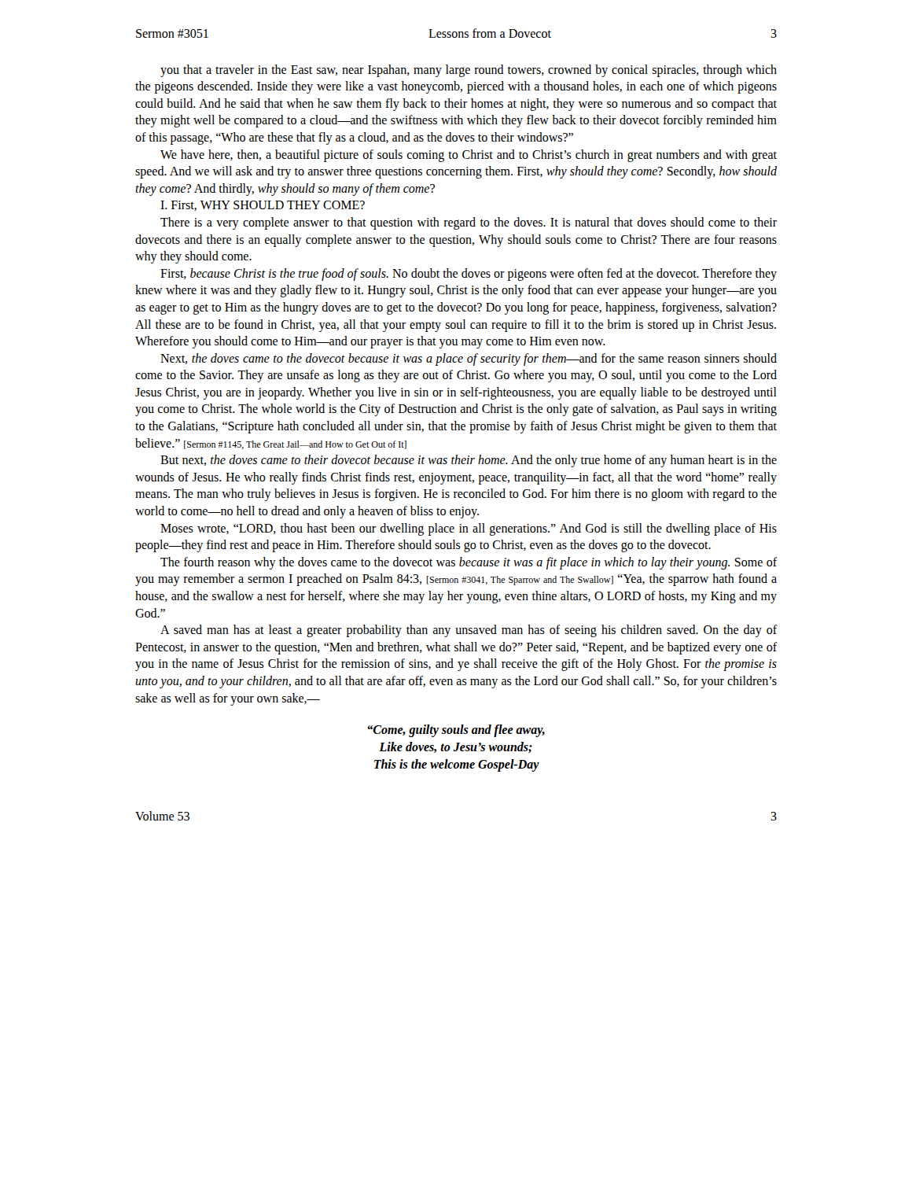Sermon #3051 Lessons from a Dovecot 3
you that a traveler in the East saw, near Ispahan, many large round towers, crowned by conical spiracles, through which the pigeons descended. Inside they were like a vast honeycomb, pierced with a thousand holes, in each one of which pigeons could build. And he said that when he saw them fly back to their homes at night, they were so numerous and so compact that they might well be compared to a cloud—and the swiftness with which they flew back to their dovecot forcibly reminded him of this passage, “Who are these that fly as a cloud, and as the doves to their windows?”
We have here, then, a beautiful picture of souls coming to Christ and to Christ’s church in great numbers and with great speed. And we will ask and try to answer three questions concerning them. First, why should they come? Secondly, how should they come? And thirdly, why should so many of them come?
I. First, WHY SHOULD THEY COME?
There is a very complete answer to that question with regard to the doves. It is natural that doves should come to their dovecots and there is an equally complete answer to the question, Why should souls come to Christ? There are four reasons why they should come.
First, because Christ is the true food of souls. No doubt the doves or pigeons were often fed at the dovecot. Therefore they knew where it was and they gladly flew to it. Hungry soul, Christ is the only food that can ever appease your hunger—are you as eager to get to Him as the hungry doves are to get to the dovecot? Do you long for peace, happiness, forgiveness, salvation? All these are to be found in Christ, yea, all that your empty soul can require to fill it to the brim is stored up in Christ Jesus. Wherefore you should come to Him—and our prayer is that you may come to Him even now.
Next, the doves came to the dovecot because it was a place of security for them—and for the same reason sinners should come to the Savior. They are unsafe as long as they are out of Christ. Go where you may, O soul, until you come to the Lord Jesus Christ, you are in jeopardy. Whether you live in sin or in self-righteousness, you are equally liable to be destroyed until you come to Christ. The whole world is the City of Destruction and Christ is the only gate of salvation, as Paul says in writing to the Galatians, “Scripture hath concluded all under sin, that the promise by faith of Jesus Christ might be given to them that believe.” [Sermon #1145, The Great Jail—and How to Get Out of It]
But next, the doves came to their dovecot because it was their home. And the only true home of any human heart is in the wounds of Jesus. He who really finds Christ finds rest, enjoyment, peace, tranquility—in fact, all that the word “home” really means. The man who truly believes in Jesus is forgiven. He is reconciled to God. For him there is no gloom with regard to the world to come—no hell to dread and only a heaven of bliss to enjoy.
Moses wrote, “LORD, thou hast been our dwelling place in all generations.” And God is still the dwelling place of His people—they find rest and peace in Him. Therefore should souls go to Christ, even as the doves go to the dovecot.
The fourth reason why the doves came to the dovecot was because it was a fit place in which to lay their young. Some of you may remember a sermon I preached on Psalm 84:3, [Sermon #3041, The Sparrow and The Swallow] “Yea, the sparrow hath found a house, and the swallow a nest for herself, where she may lay her young, even thine altars, O LORD of hosts, my King and my God.”
A saved man has at least a greater probability than any unsaved man has of seeing his children saved. On the day of Pentecost, in answer to the question, “Men and brethren, what shall we do?” Peter said, “Repent, and be baptized every one of you in the name of Jesus Christ for the remission of sins, and ye shall receive the gift of the Holy Ghost. For the promise is unto you, and to your children, and to all that are afar off, even as many as the Lord our God shall call.” So, for your children’s sake as well as for your own sake,—
“Come, guilty souls and flee away,
Like doves, to Jesu’s wounds;
This is the welcome Gospel-Day
Volume 53 3